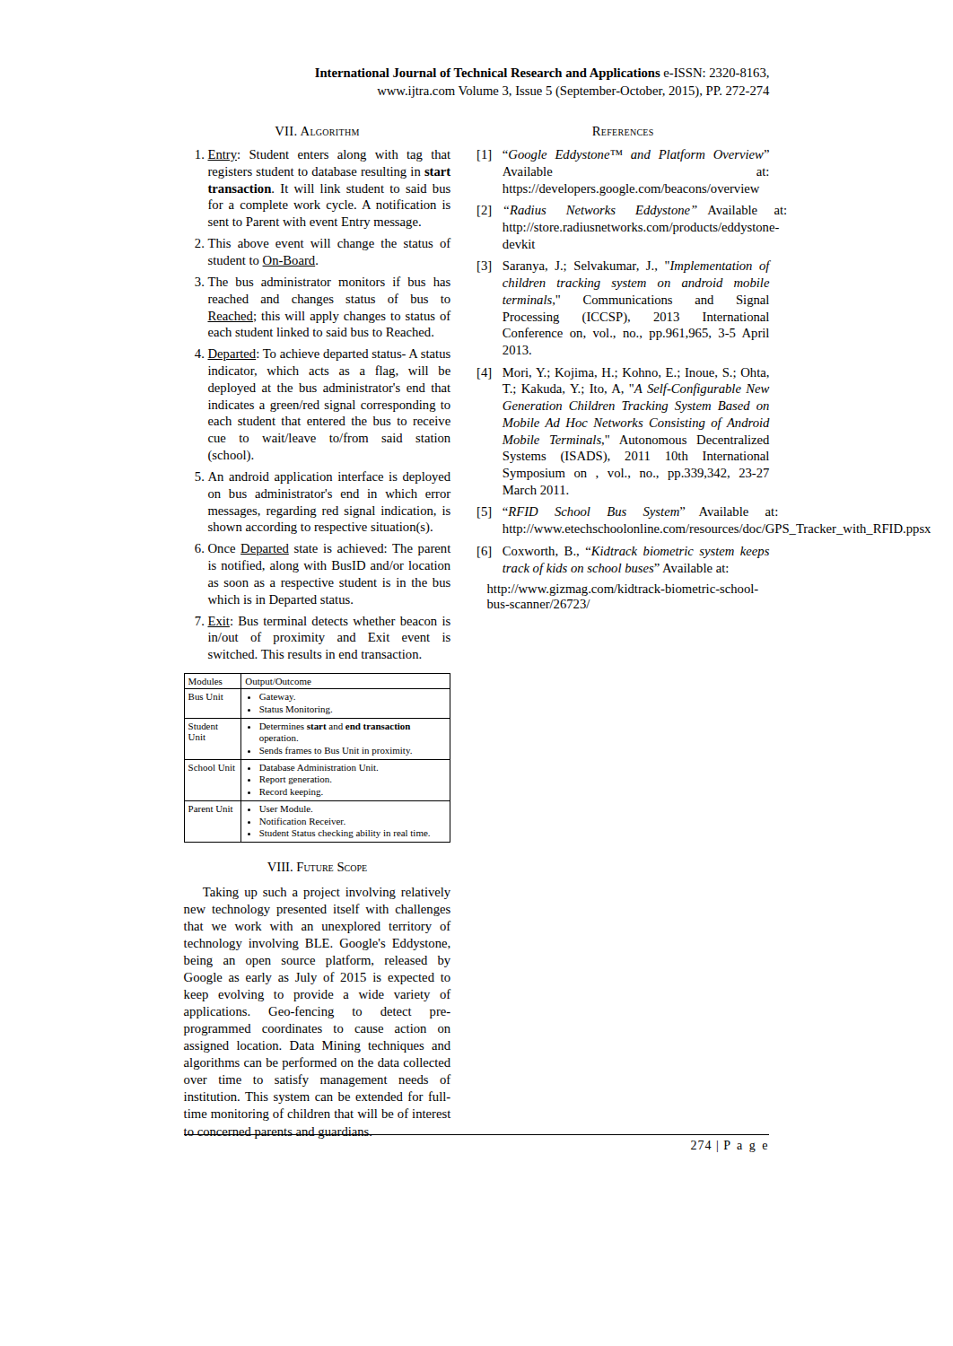International Journal of Technical Research and Applications e-ISSN: 2320-8163,
www.ijtra.com Volume 3, Issue 5 (September-October, 2015), PP. 272-274
VII. Algorithm
Entry: Student enters along with tag that registers student to database resulting in start transaction. It will link student to said bus for a complete work cycle. A notification is sent to Parent with event Entry message.
This above event will change the status of student to On-Board.
The bus administrator monitors if bus has reached and changes status of bus to Reached; this will apply changes to status of each student linked to said bus to Reached.
Departed: To achieve departed status- A status indicator, which acts as a flag, will be deployed at the bus administrator's end that indicates a green/red signal corresponding to each student that entered the bus to receive cue to wait/leave to/from said station (school).
An android application interface is deployed on bus administrator's end in which error messages, regarding red signal indication, is shown according to respective situation(s).
Once Departed state is achieved: The parent is notified, along with BusID and/or location as soon as a respective student is in the bus which is in Departed status.
Exit: Bus terminal detects whether beacon is in/out of proximity and Exit event is switched. This results in end transaction.
| Modules | Output/Outcome |
| Bus Unit | Gateway. Status Monitoring. |
| Student Unit | Determines start and end transaction operation. Sends frames to Bus Unit in proximity. |
| School Unit | Database Administration Unit. Report generation. Record keeping. |
| Parent Unit | User Module. Notification Receiver. Student Status checking ability in real time. |
VIII. Future Scope
Taking up such a project involving relatively new technology presented itself with challenges that we work with an unexplored territory of technology involving BLE. Google's Eddystone, being an open source platform, released by Google as early as July of 2015 is expected to keep evolving to provide a wide variety of applications. Geo-fencing to detect pre-programmed coordinates to cause action on assigned location. Data Mining techniques and algorithms can be performed on the data collected over time to satisfy management needs of institution. This system can be extended for full-time monitoring of children that will be of interest to concerned parents and guardians.
References
[1]“Google Eddystone™ and Platform Overview” Available at: https://developers.google.com/beacons/overview
[2]“Radius Networks Eddystone” Available at: http://store.radiusnetworks.com/products/eddystone-devkit
[3] Saranya, J.; Selvakumar, J., "Implementation of children tracking system on android mobile terminals," Communications and Signal Processing (ICCSP), 2013 International Conference on, vol., no., pp.961,965, 3-5 April 2013.
[4] Mori, Y.; Kojima, H.; Kohno, E.; Inoue, S.; Ohta, T.; Kakuda, Y.; Ito, A, "A Self-Configurable New Generation Children Tracking System Based on Mobile Ad Hoc Networks Consisting of Android Mobile Terminals," Autonomous Decentralized Systems (ISADS), 2011 10th International Symposium on , vol., no., pp.339,342, 23-27 March 2011.
[5]“RFID School Bus System” Available at: http://www.etechschoolonline.com/resources/doc/GPS_Tracker_with_RFID.ppsx
[6] Coxworth, B., “Kidtrack biometric system keeps track of kids on school buses” Available at:
http://www.gizmag.com/kidtrack-biometric-school-bus-scanner/26723/
274 | P a g e